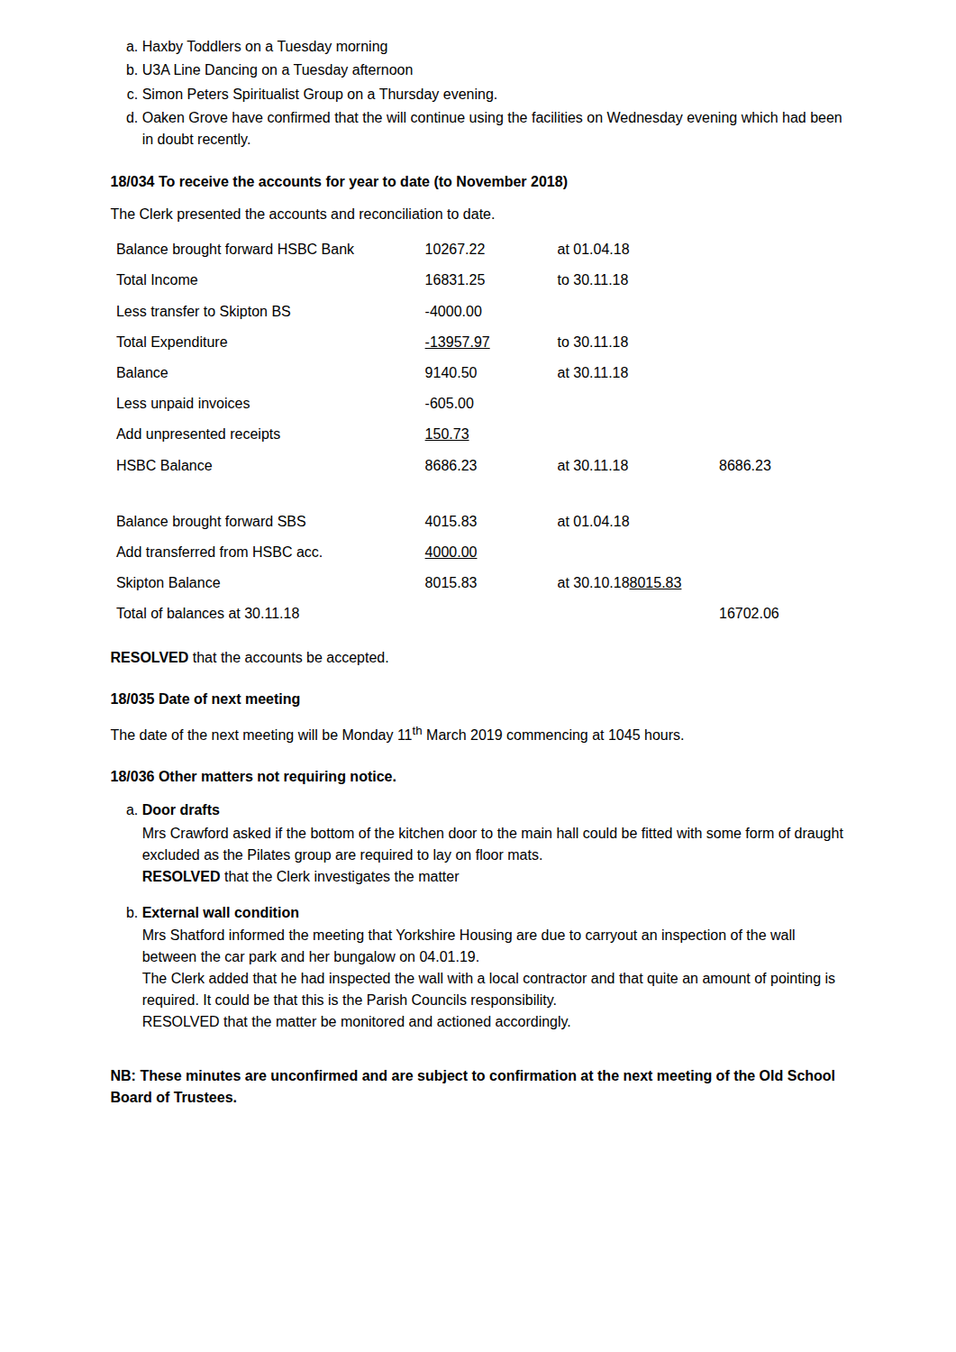Haxby Toddlers on a Tuesday morning
U3A Line Dancing on a Tuesday afternoon
Simon Peters Spiritualist Group on a Thursday evening.
Oaken Grove have confirmed that the will continue using the facilities on Wednesday evening which had been in doubt recently.
18/034 To receive the accounts for year to date (to November 2018)
The Clerk presented the accounts and reconciliation to date.
| Balance brought forward HSBC Bank | 10267.22 | at 01.04.18 | |
| Total Income | 16831.25 | to 30.11.18 | |
| Less transfer to Skipton BS | -4000.00 | | |
| Total Expenditure | -13957.97 | to 30.11.18 | |
| Balance | 9140.50 | at 30.11.18 | |
| Less unpaid invoices | -605.00 | | |
| Add unpresented receipts | 150.73 | | |
| HSBC Balance | 8686.23 | at 30.11.18 | 8686.23 |
| Balance brought forward SBS | 4015.83 | at 01.04.18 | |
| Add transferred from HSBC acc. | 4000.00 | | |
| Skipton Balance | 8015.83 | at 30.10.18 8015.83 | |
| Total of balances at 30.11.18 | | | 16702.06 |
RESOLVED that the accounts be accepted.
18/035 Date of next meeting
The date of the next meeting will be Monday 11th March 2019 commencing at 1045 hours.
18/036 Other matters not requiring notice.
Door drafts Mrs Crawford asked if the bottom of the kitchen door to the main hall could be fitted with some form of draught excluded as the Pilates group are required to lay on floor mats.
RESOLVED that the Clerk investigates the matter
External wall condition Mrs Shatford informed the meeting that Yorkshire Housing are due to carryout an inspection of the wall between the car park and her bungalow on 04.01.19.
The Clerk added that he had inspected the wall with a local contractor and that quite an amount of pointing is required. It could be that this is the Parish Councils responsibility.
RESOLVED that the matter be monitored and actioned accordingly.
NB: These minutes are unconfirmed and are subject to confirmation at the next meeting of the Old School Board of Trustees.